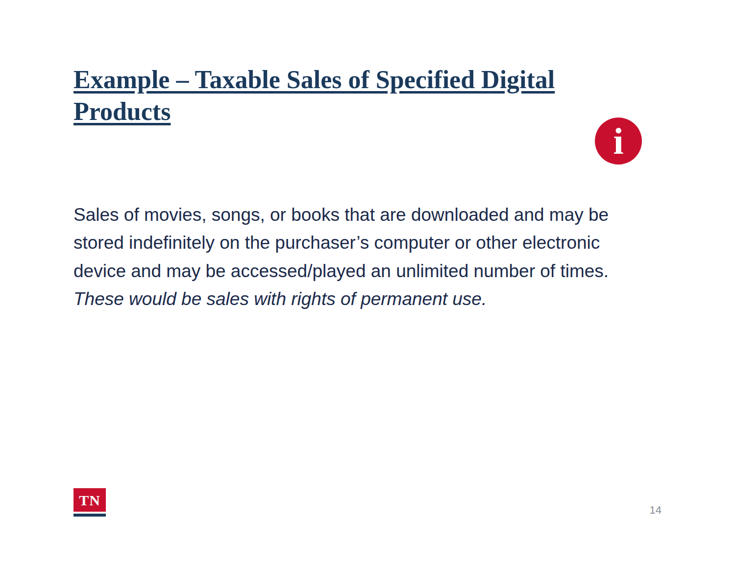Example – Taxable Sales of Specified Digital Products
i
Sales of movies, songs, or books that are downloaded and may be stored indefinitely on the purchaser’s computer or other electronic device and may be accessed/played an unlimited number of times. These would be sales with rights of permanent use.
TN
14